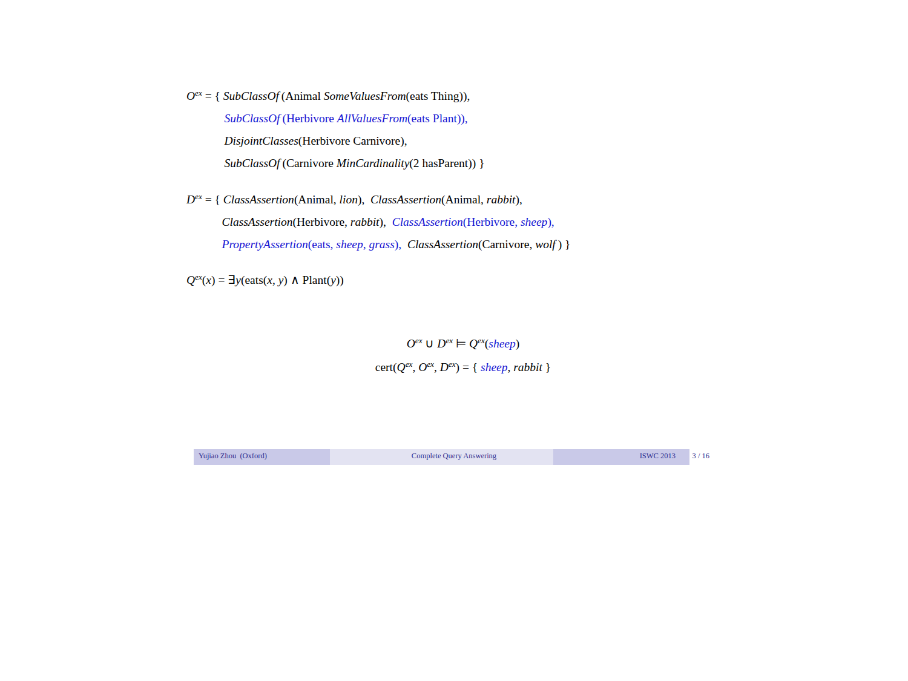Oex = { SubClassOf (Animal SomeValuesFrom(eats Thing)), SubClassOf (Herbivore AllValuesFrom(eats Plant)), DisjointClasses(Herbivore Carnivore), SubClassOf (Carnivore MinCardinality(2 hasParent)) }
Dex = { ClassAssertion(Animal, lion), ClassAssertion(Animal, rabbit), ClassAssertion(Herbivore, rabbit), ClassAssertion(Herbivore, sheep), PropertyAssertion(eats, sheep, grass), ClassAssertion(Carnivore, wolf ) }
Qex(x) = ∃y(eats(x, y) ∧ Plant(y))
Oex ∪ Dex ⊨ Qex(sheep)
cert(Qex, Oex, Dex) = { sheep, rabbit }
Yujiao Zhou (Oxford)
Complete Query Answering
ISWC 20133 / 16